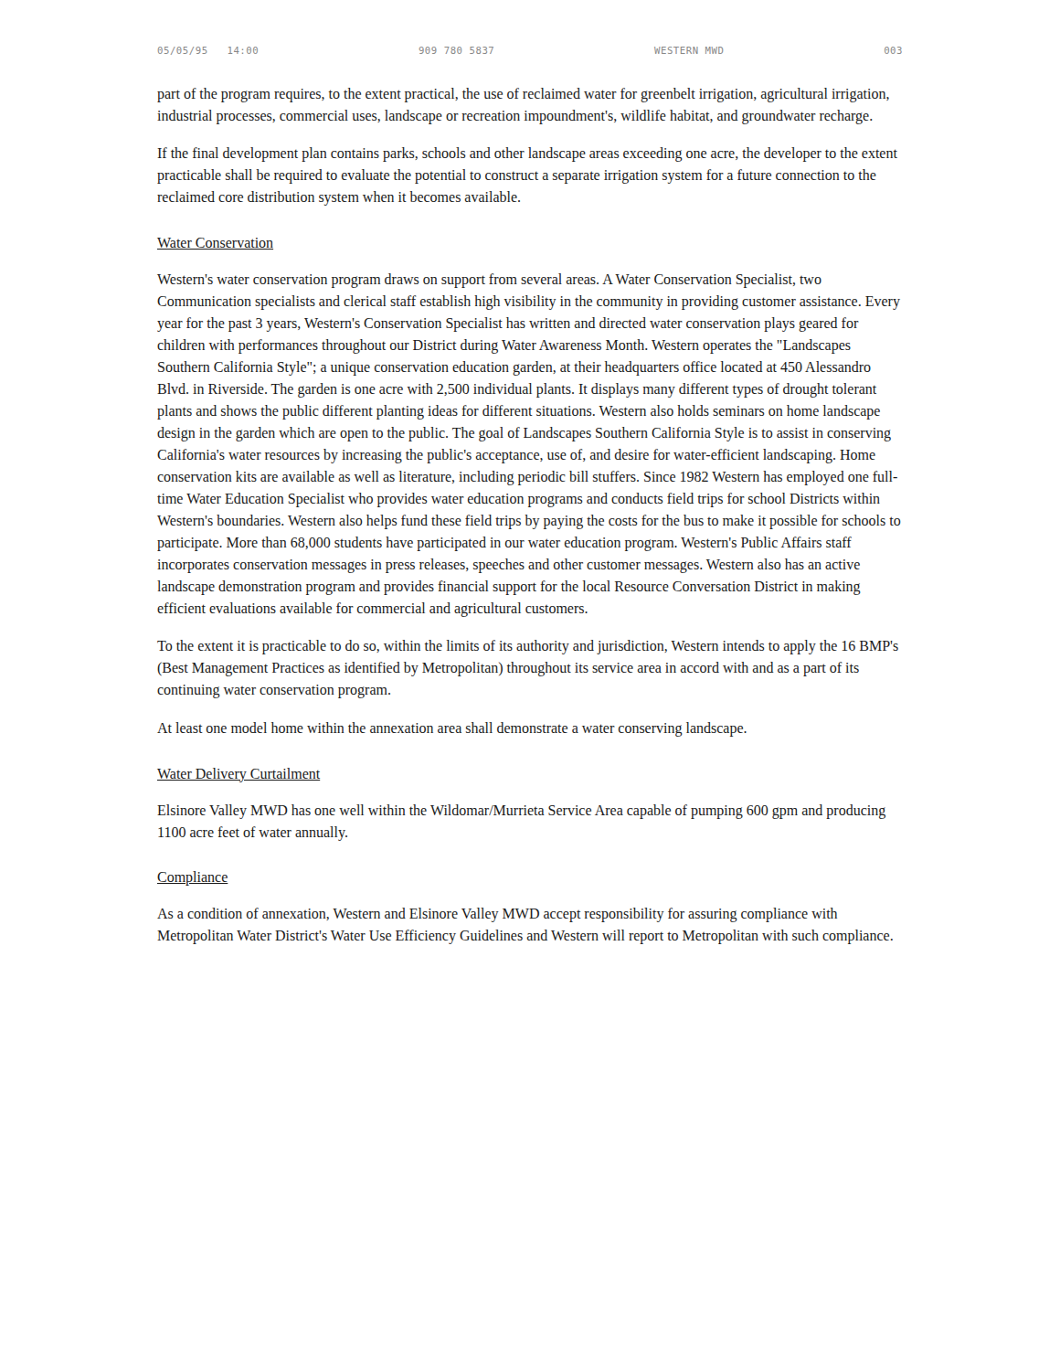05/05/95 14:00 909 780 5837 WESTERN MWD 003
part of the program requires, to the extent practical, the use of reclaimed water for greenbelt irrigation, agricultural irrigation, industrial processes, commercial uses, landscape or recreation impoundment's, wildlife habitat, and groundwater recharge.
If the final development plan contains parks, schools and other landscape areas exceeding one acre, the developer to the extent practicable shall be required to evaluate the potential to construct a separate irrigation system for a future connection to the reclaimed core distribution system when it becomes available.
Water Conservation
Western's water conservation program draws on support from several areas. A Water Conservation Specialist, two Communication specialists and clerical staff establish high visibility in the community in providing customer assistance. Every year for the past 3 years, Western's Conservation Specialist has written and directed water conservation plays geared for children with performances throughout our District during Water Awareness Month. Western operates the "Landscapes Southern California Style"; a unique conservation education garden, at their headquarters office located at 450 Alessandro Blvd. in Riverside. The garden is one acre with 2,500 individual plants. It displays many different types of drought tolerant plants and shows the public different planting ideas for different situations. Western also holds seminars on home landscape design in the garden which are open to the public. The goal of Landscapes Southern California Style is to assist in conserving California's water resources by increasing the public's acceptance, use of, and desire for water-efficient landscaping. Home conservation kits are available as well as literature, including periodic bill stuffers. Since 1982 Western has employed one full-time Water Education Specialist who provides water education programs and conducts field trips for school Districts within Western's boundaries. Western also helps fund these field trips by paying the costs for the bus to make it possible for schools to participate. More than 68,000 students have participated in our water education program. Western's Public Affairs staff incorporates conservation messages in press releases, speeches and other customer messages. Western also has an active landscape demonstration program and provides financial support for the local Resource Conversation District in making efficient evaluations available for commercial and agricultural customers.
To the extent it is practicable to do so, within the limits of its authority and jurisdiction, Western intends to apply the 16 BMP's (Best Management Practices as identified by Metropolitan) throughout its service area in accord with and as a part of its continuing water conservation program.
At least one model home within the annexation area shall demonstrate a water conserving landscape.
Water Delivery Curtailment
Elsinore Valley MWD has one well within the Wildomar/Murrieta Service Area capable of pumping 600 gpm and producing 1100 acre feet of water annually.
Compliance
As a condition of annexation, Western and Elsinore Valley MWD accept responsibility for assuring compliance with Metropolitan Water District's Water Use Efficiency Guidelines and Western will report to Metropolitan with such compliance.